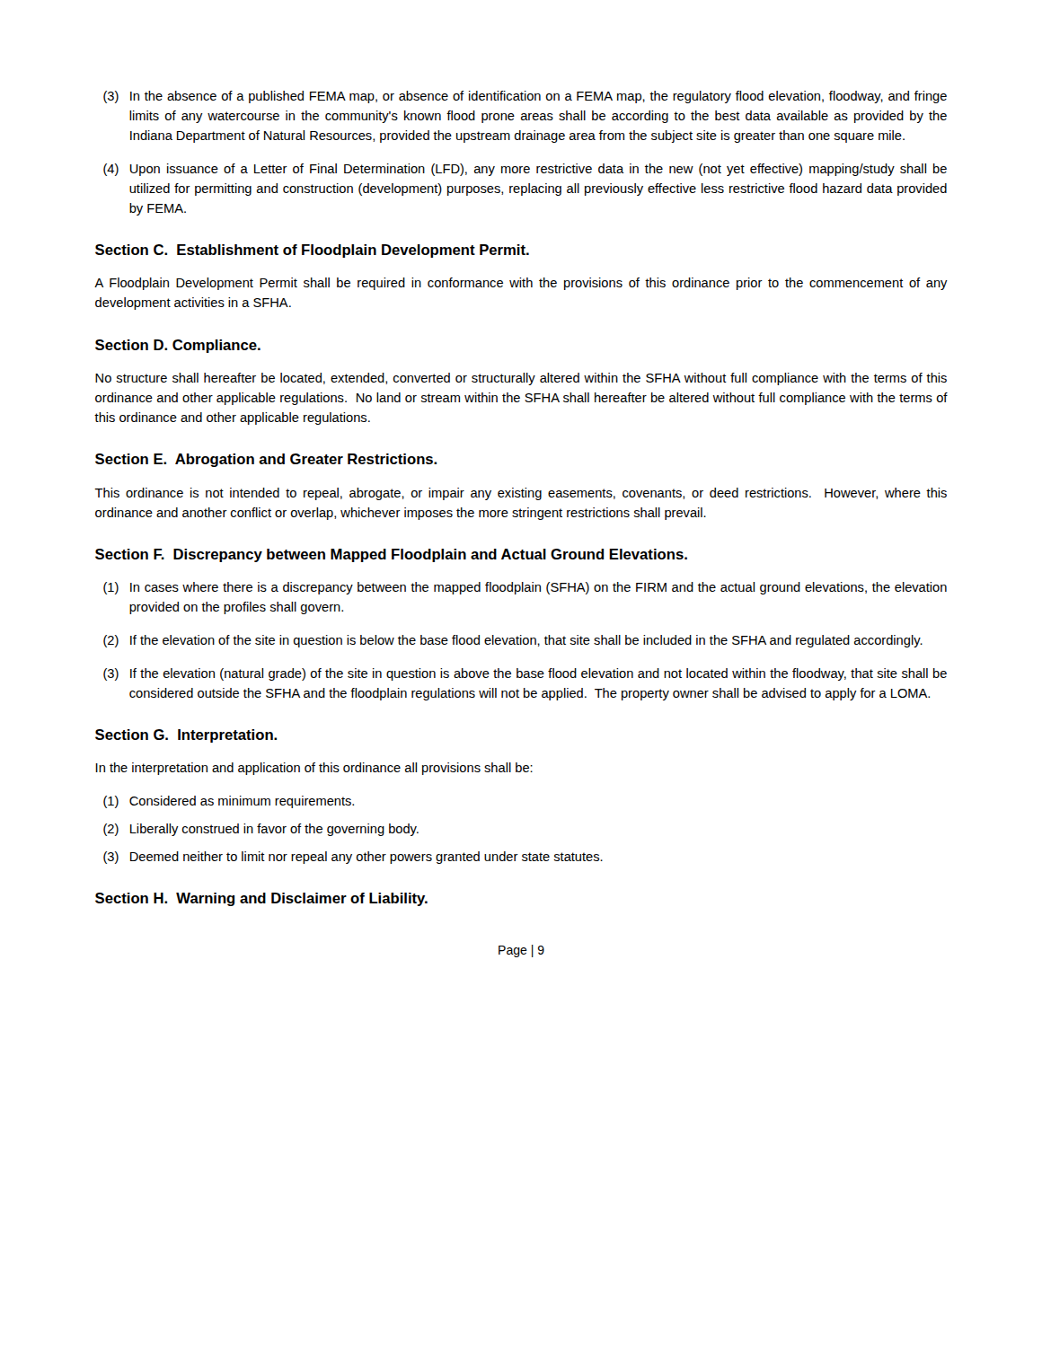(3) In the absence of a published FEMA map, or absence of identification on a FEMA map, the regulatory flood elevation, floodway, and fringe limits of any watercourse in the community's known flood prone areas shall be according to the best data available as provided by the Indiana Department of Natural Resources, provided the upstream drainage area from the subject site is greater than one square mile.
(4) Upon issuance of a Letter of Final Determination (LFD), any more restrictive data in the new (not yet effective) mapping/study shall be utilized for permitting and construction (development) purposes, replacing all previously effective less restrictive flood hazard data provided by FEMA.
Section C. Establishment of Floodplain Development Permit.
A Floodplain Development Permit shall be required in conformance with the provisions of this ordinance prior to the commencement of any development activities in a SFHA.
Section D. Compliance.
No structure shall hereafter be located, extended, converted or structurally altered within the SFHA without full compliance with the terms of this ordinance and other applicable regulations. No land or stream within the SFHA shall hereafter be altered without full compliance with the terms of this ordinance and other applicable regulations.
Section E. Abrogation and Greater Restrictions.
This ordinance is not intended to repeal, abrogate, or impair any existing easements, covenants, or deed restrictions. However, where this ordinance and another conflict or overlap, whichever imposes the more stringent restrictions shall prevail.
Section F. Discrepancy between Mapped Floodplain and Actual Ground Elevations.
(1) In cases where there is a discrepancy between the mapped floodplain (SFHA) on the FIRM and the actual ground elevations, the elevation provided on the profiles shall govern.
(2) If the elevation of the site in question is below the base flood elevation, that site shall be included in the SFHA and regulated accordingly.
(3) If the elevation (natural grade) of the site in question is above the base flood elevation and not located within the floodway, that site shall be considered outside the SFHA and the floodplain regulations will not be applied. The property owner shall be advised to apply for a LOMA.
Section G. Interpretation.
In the interpretation and application of this ordinance all provisions shall be:
(1) Considered as minimum requirements.
(2) Liberally construed in favor of the governing body.
(3) Deemed neither to limit nor repeal any other powers granted under state statutes.
Section H. Warning and Disclaimer of Liability.
Page | 9